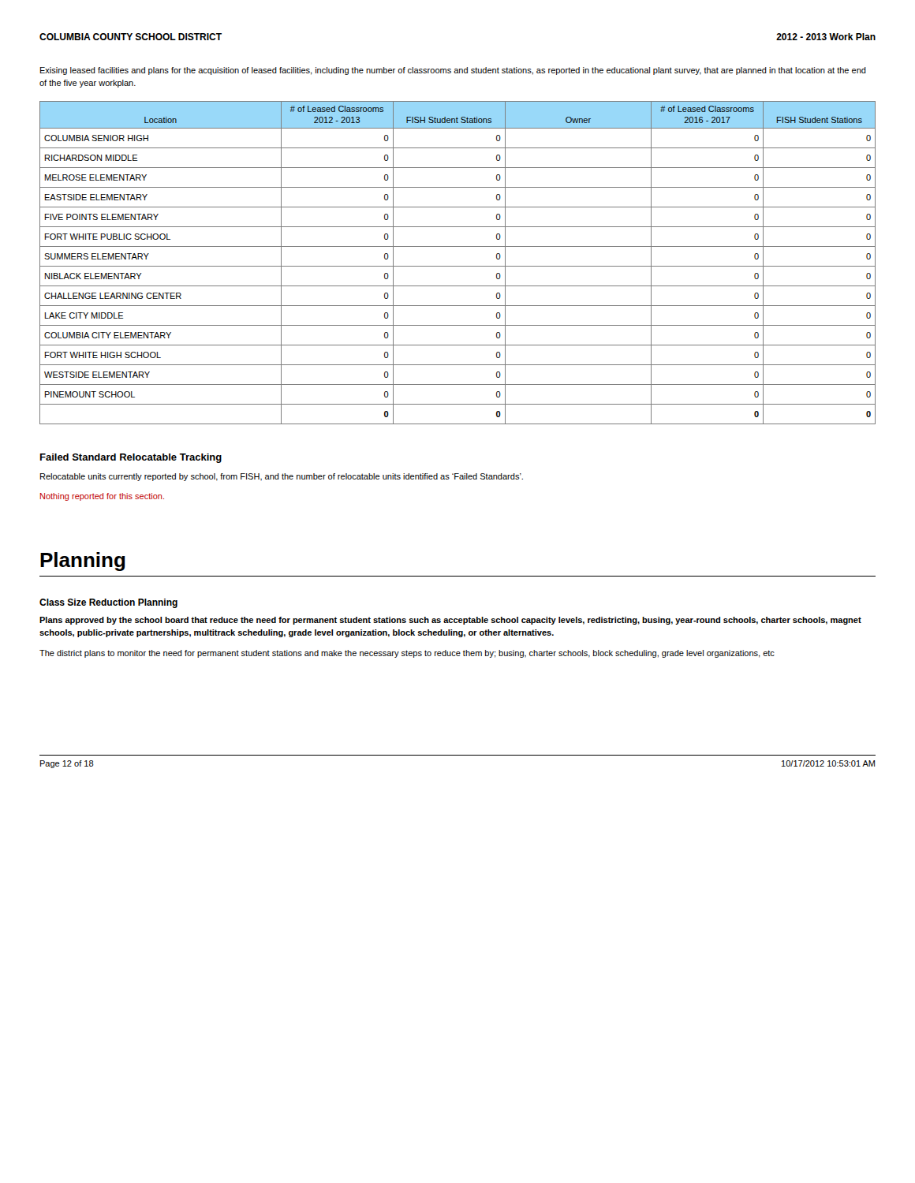COLUMBIA COUNTY SCHOOL DISTRICT 2012 - 2013 Work Plan
Exising leased facilities and plans for the acquisition of leased facilities, including the number of classrooms and student stations, as reported in the educational plant survey, that are planned in that location at the end of the five year workplan.
| Location | # of Leased Classrooms 2012 - 2013 | FISH Student Stations | Owner | # of Leased Classrooms 2016 - 2017 | FISH Student Stations |
| --- | --- | --- | --- | --- | --- |
| COLUMBIA SENIOR HIGH | 0 | 0 | | 0 | 0 |
| RICHARDSON MIDDLE | 0 | 0 | | 0 | 0 |
| MELROSE ELEMENTARY | 0 | 0 | | 0 | 0 |
| EASTSIDE ELEMENTARY | 0 | 0 | | 0 | 0 |
| FIVE POINTS ELEMENTARY | 0 | 0 | | 0 | 0 |
| FORT WHITE PUBLIC SCHOOL | 0 | 0 | | 0 | 0 |
| SUMMERS ELEMENTARY | 0 | 0 | | 0 | 0 |
| NIBLACK ELEMENTARY | 0 | 0 | | 0 | 0 |
| CHALLENGE LEARNING CENTER | 0 | 0 | | 0 | 0 |
| LAKE CITY MIDDLE | 0 | 0 | | 0 | 0 |
| COLUMBIA CITY ELEMENTARY | 0 | 0 | | 0 | 0 |
| FORT WHITE HIGH SCHOOL | 0 | 0 | | 0 | 0 |
| WESTSIDE ELEMENTARY | 0 | 0 | | 0 | 0 |
| PINEMOUNT SCHOOL | 0 | 0 | | 0 | 0 |
| | 0 | 0 | | 0 | 0 |
Failed Standard Relocatable Tracking
Relocatable units currently reported by school, from FISH, and the number of relocatable units identified as ‘Failed Standards’.
Nothing reported for this section.
Planning
Class Size Reduction Planning
Plans approved by the school board that reduce the need for permanent student stations such as acceptable school capacity levels, redistricting, busing, year-round schools, charter schools, magnet schools, public-private partnerships, multitrack scheduling, grade level organization, block scheduling, or other alternatives.
The district plans to monitor the need for permanent student stations and make the necessary steps to reduce them by; busing, charter schools, block scheduling, grade level organizations, etc
Page 12 of 18 10/17/2012 10:53:01 AM